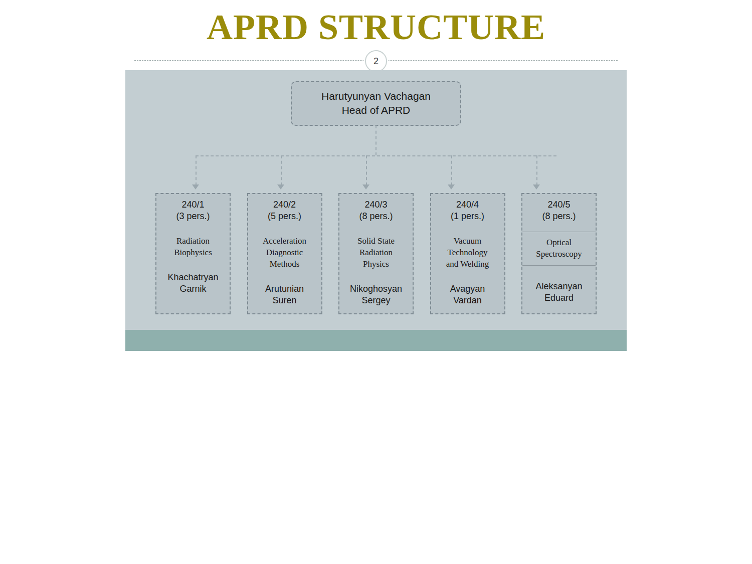APRD STRUCTURE
2
Harutyunyan Vachagan
Head of APRD
240/1
(3 pers.)
Radiation
Biophysics
Khachatryan
Garnik
240/2
(5 pers.)
Acceleration
Diagnostic
Methods
Arutunian
Suren
240/3
(8 pers.)
Solid State
Radiation
Physics
Nikoghosyan
Sergey
240/4
(1 pers.)
Vacuum
Technology
and Welding
Avagyan
Vardan
240/5
(8 pers.)
Optical
Spectroscopy
Aleksanyan
Eduard